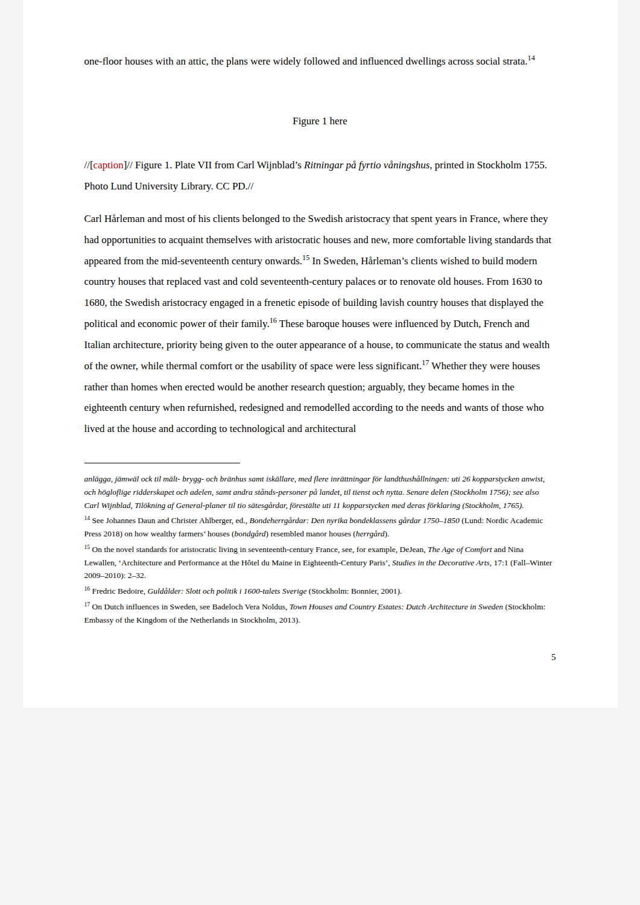one-floor houses with an attic, the plans were widely followed and influenced dwellings across social strata.14
Figure 1 here
//[caption]// Figure 1. Plate VII from Carl Wijnblad’s Ritningar på fyrtio våningshus, printed in Stockholm 1755. Photo Lund University Library. CC PD.//
Carl Hårleman and most of his clients belonged to the Swedish aristocracy that spent years in France, where they had opportunities to acquaint themselves with aristocratic houses and new, more comfortable living standards that appeared from the mid-seventeenth century onwards.15 In Sweden, Hårleman’s clients wished to build modern country houses that replaced vast and cold seventeenth-century palaces or to renovate old houses. From 1630 to 1680, the Swedish aristocracy engaged in a frenetic episode of building lavish country houses that displayed the political and economic power of their family.16 These baroque houses were influenced by Dutch, French and Italian architecture, priority being given to the outer appearance of a house, to communicate the status and wealth of the owner, while thermal comfort or the usability of space were less significant.17 Whether they were houses rather than homes when erected would be another research question; arguably, they became homes in the eighteenth century when refurnished, redesigned and remodelled according to the needs and wants of those who lived at the house and according to technological and architectural
anlägga, jämwäl ock til mält- brygg- och bränhus samt iskällare, med flere inrättningar för landthushållningen: uti 26 kopparstycken anwist, och högloflige ridderskapet och adelen, samt andra stånds-personer på landet, til tienst och nytta. Senare delen (Stockholm 1756); see also Carl Wijnblad, Tilökning af General-planer til tio sätesgårdar, förestälte uti 11 kopparstycken med deras förklaring (Stockholm, 1765).
14 See Johannes Daun and Christer Ahlberger, ed., Bondeherrgårdar: Den nyrika bondeklassens gårdar 1750–1850 (Lund: Nordic Academic Press 2018) on how wealthy farmers’ houses (bondgård) resembled manor houses (herrgård).
15 On the novel standards for aristocratic living in seventeenth-century France, see, for example, DeJean, The Age of Comfort and Nina Lewallen, ‘Architecture and Performance at the Hôtel du Maine in Eighteenth-Century Paris’, Studies in the Decorative Arts, 17:1 (Fall–Winter 2009–2010): 2–32.
16 Fredric Bedoire, Guldålder: Slott och politik i 1600-talets Sverige (Stockholm: Bonnier, 2001).
17 On Dutch influences in Sweden, see Badeloch Vera Noldus, Town Houses and Country Estates: Dutch Architecture in Sweden (Stockholm: Embassy of the Kingdom of the Netherlands in Stockholm, 2013).
5